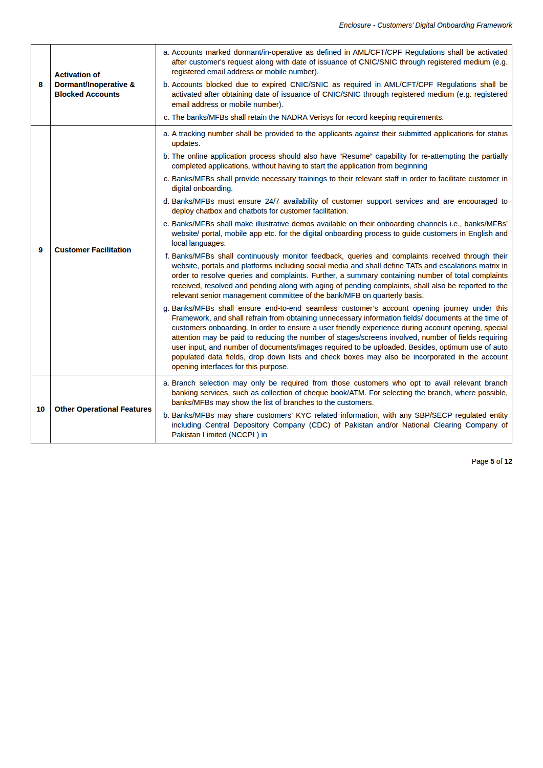Enclosure - Customers’ Digital Onboarding Framework
| 8 | Activation of Dormant/Inoperative & Blocked Accounts | Accounts marked dormant/in-operative as defined in AML/CFT/CPF Regulations shall be activated after customer's request along with date of issuance of CNIC/SNIC through registered medium (e.g. registered email address or mobile number). Accounts blocked due to expired CNIC/SNIC as required in AML/CFT/CPF Regulations shall be activated after obtaining date of issuance of CNIC/SNIC through registered medium (e.g. registered email address or mobile number). The banks/MFBs shall retain the NADRA Verisys for record keeping requirements. |
| 9 | Customer Facilitation | A tracking number shall be provided to the applicants against their submitted applications for status updates. The online application process should also have “Resume” capability for re-attempting the partially completed applications, without having to start the application from beginning Banks/MFBs shall provide necessary trainings to their relevant staff in order to facilitate customer in digital onboarding. Banks/MFBs must ensure 24/7 availability of customer support services and are encouraged to deploy chatbox and chatbots for customer facilitation. Banks/MFBs shall make illustrative demos available on their onboarding channels i.e., banks/MFBs’ website/ portal, mobile app etc. for the digital onboarding process to guide customers in English and local languages. Banks/MFBs shall continuously monitor feedback, queries and complaints received through their website, portals and platforms including social media and shall define TATs and escalations matrix in order to resolve queries and complaints. Further, a summary containing number of total complaints received, resolved and pending along with aging of pending complaints, shall also be reported to the relevant senior management committee of the bank/MFB on quarterly basis. Banks/MFBs shall ensure end-to-end seamless customer’s account opening journey under this Framework, and shall refrain from obtaining unnecessary information fields/ documents at the time of customers onboarding. In order to ensure a user friendly experience during account opening, special attention may be paid to reducing the number of stages/screens involved, number of fields requiring user input, and number of documents/images required to be uploaded. Besides, optimum use of auto populated data fields, drop down lists and check boxes may also be incorporated in the account opening interfaces for this purpose. |
| 10 | Other Operational Features | Branch selection may only be required from those customers who opt to avail relevant branch banking services, such as collection of cheque book/ATM. For selecting the branch, where possible, banks/MFBs may show the list of branches to the customers. Banks/MFBs may share customers’ KYC related information, with any SBP/SECP regulated entity including Central Depository Company (CDC) of Pakistan and/or National Clearing Company of Pakistan Limited (NCCPL) in |
Page 5 of 12